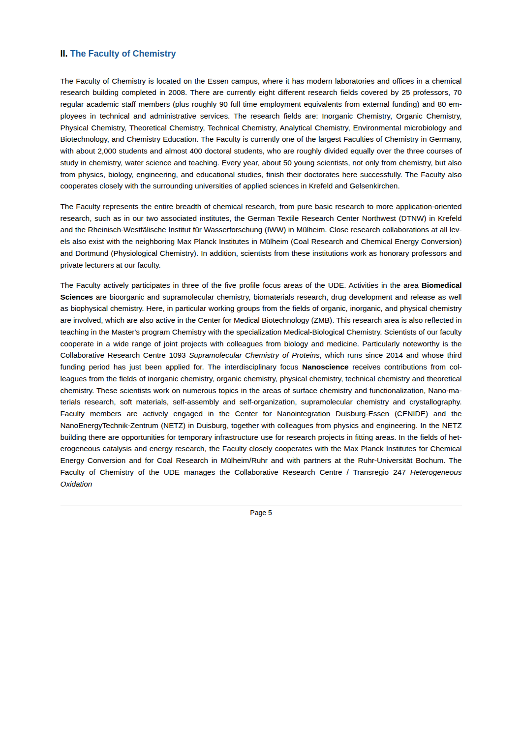II. The Faculty of Chemistry
The Faculty of Chemistry is located on the Essen campus, where it has modern laboratories and offices in a chemical research building completed in 2008. There are currently eight different research fields covered by 25 professors, 70 regular academic staff members (plus roughly 90 full time employment equivalents from external funding) and 80 employees in technical and administrative services. The research fields are: Inorganic Chemistry, Organic Chemistry, Physical Chemistry, Theoretical Chemistry, Technical Chemistry, Analytical Chemistry, Environmental microbiology and Biotechnology, and Chemistry Education. The Faculty is currently one of the largest Faculties of Chemistry in Germany, with about 2,000 students and almost 400 doctoral students, who are roughly divided equally over the three courses of study in chemistry, water science and teaching. Every year, about 50 young scientists, not only from chemistry, but also from physics, biology, engineering, and educational studies, finish their doctorates here successfully. The Faculty also cooperates closely with the surrounding universities of applied sciences in Krefeld and Gelsenkirchen.
The Faculty represents the entire breadth of chemical research, from pure basic research to more application-oriented research, such as in our two associated institutes, the German Textile Research Center Northwest (DTNW) in Krefeld and the Rheinisch-Westfälische Institut für Wasserforschung (IWW) in Mülheim. Close research collaborations at all levels also exist with the neighboring Max Planck Institutes in Mülheim (Coal Research and Chemical Energy Conversion) and Dortmund (Physiological Chemistry). In addition, scientists from these institutions work as honorary professors and private lecturers at our faculty.
The Faculty actively participates in three of the five profile focus areas of the UDE. Activities in the area Biomedical Sciences are bioorganic and supramolecular chemistry, biomaterials research, drug development and release as well as biophysical chemistry. Here, in particular working groups from the fields of organic, inorganic, and physical chemistry are involved, which are also active in the Center for Medical Biotechnology (ZMB). This research area is also reflected in teaching in the Master's program Chemistry with the specialization Medical-Biological Chemistry. Scientists of our faculty cooperate in a wide range of joint projects with colleagues from biology and medicine. Particularly noteworthy is the Collaborative Research Centre 1093 Supramolecular Chemistry of Proteins, which runs since 2014 and whose third funding period has just been applied for. The interdisciplinary focus Nanoscience receives contributions from colleagues from the fields of inorganic chemistry, organic chemistry, physical chemistry, technical chemistry and theoretical chemistry. These scientists work on numerous topics in the areas of surface chemistry and functionalization, Nano-materials research, soft materials, self-assembly and self-organization, supramolecular chemistry and crystallography. Faculty members are actively engaged in the Center for Nanointegration Duisburg-Essen (CENIDE) and the NanoEnergyTechnik-Zentrum (NETZ) in Duisburg, together with colleagues from physics and engineering. In the NETZ building there are opportunities for temporary infrastructure use for research projects in fitting areas. In the fields of heterogeneous catalysis and energy research, the Faculty closely cooperates with the Max Planck Institutes for Chemical Energy Conversion and for Coal Research in Mülheim/Ruhr and with partners at the Ruhr-Universität Bochum. The Faculty of Chemistry of the UDE manages the Collaborative Research Centre / Transregio 247 Heterogeneous Oxidation
Page 5